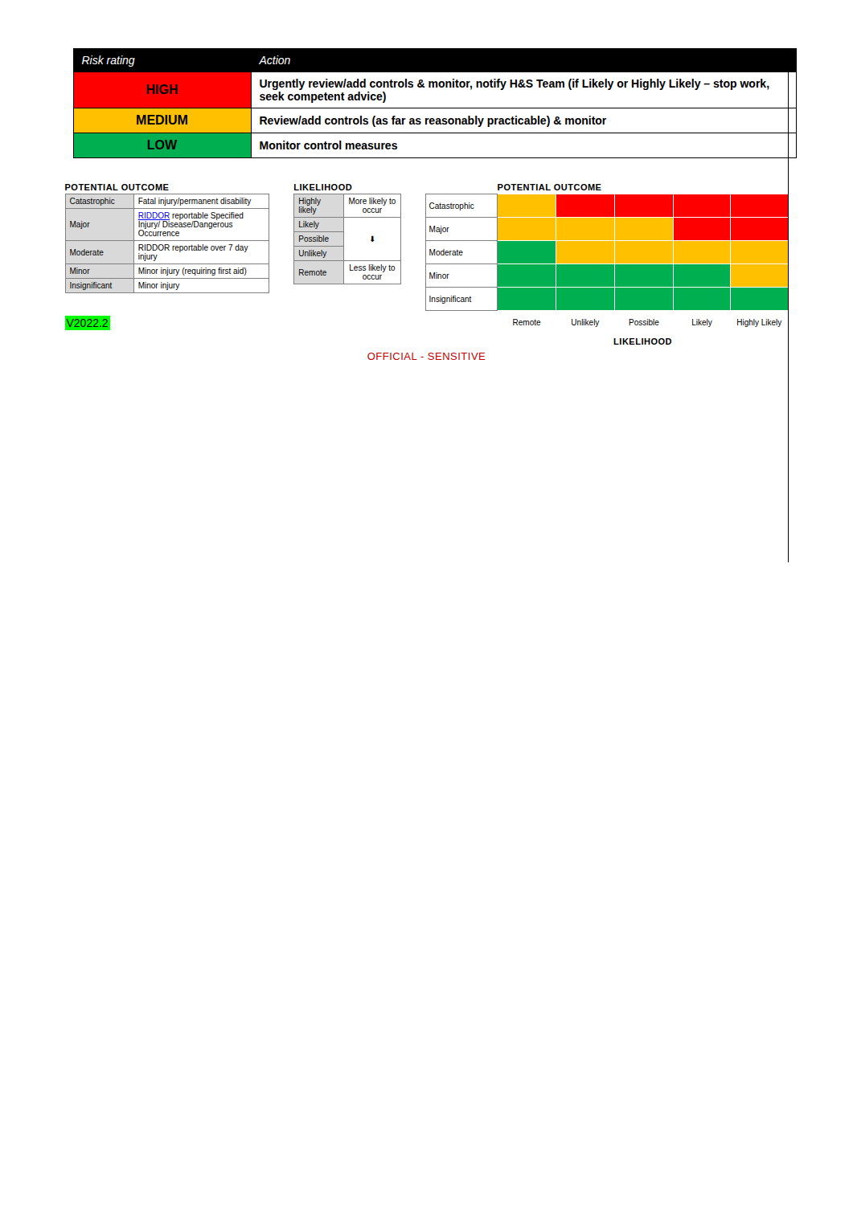| Risk rating | Action |
| --- | --- |
| HIGH | Urgently review/add controls & monitor, notify H&S Team (if Likely or Highly Likely – stop work, seek competent advice) |
| MEDIUM | Review/add controls (as far as reasonably practicable) & monitor |
| LOW | Monitor control measures |
POTENTIAL OUTCOME
| Catastrophic | Fatal injury/permanent disability |
| Major | RIDDOR reportable Specified Injury/ Disease/Dangerous Occurrence |
| Moderate | RIDDOR reportable over 7 day injury |
| Minor | Minor injury (requiring first aid) |
| Insignificant | Minor injury |
LIKELIHOOD
| Highly likely | More likely to occur |
| Likely | ⬇ |
| Possible |
| Unlikely |
| Remote | Less likely to occur |
POTENTIAL OUTCOME
| Catastrophic | | | | | |
| Major | | | | | |
| Moderate | | | | | |
| Minor | | | | | |
| Insignificant | | | | | |
| | Remote | Unlikely | Possible | Likely | Highly Likely |
LIKELIHOOD
V2022.2
OFFICIAL - SENSITIVE